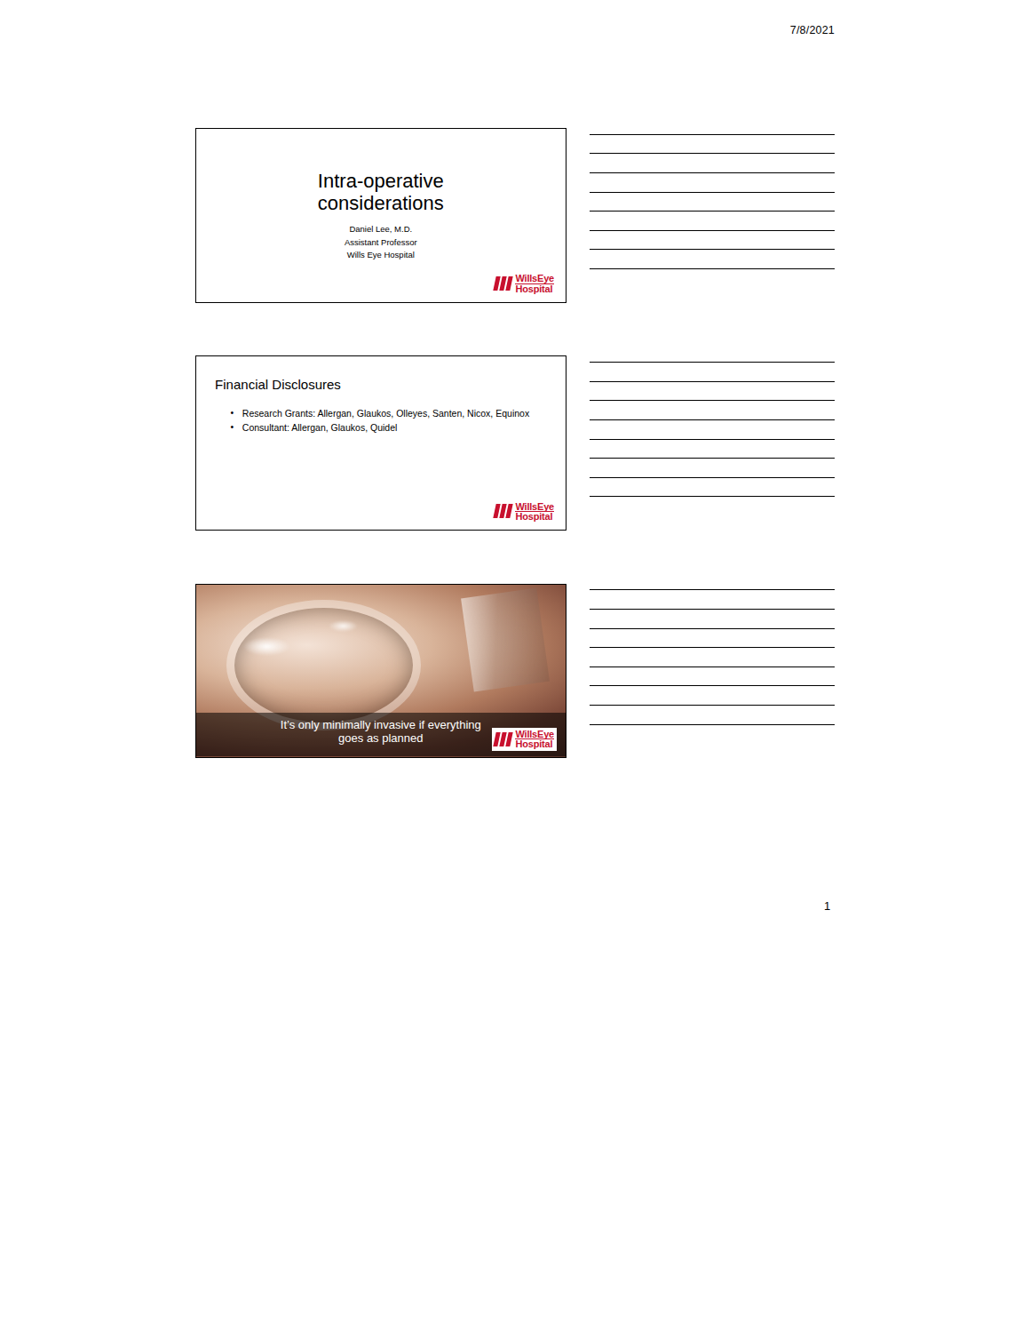7/8/2021
Intra-operative
considerations
Daniel Lee, M.D.
Assistant Professor
Wills Eye Hospital
WillsEye
Hospital
Financial Disclosures
Research Grants: Allergan, Glaukos, Olleyes, Santen, Nicox, Equinox
Consultant: Allergan, Glaukos, Quidel
WillsEye
Hospital
It’s only minimally invasive if everything
goes as planned
WillsEye
Hospital
1